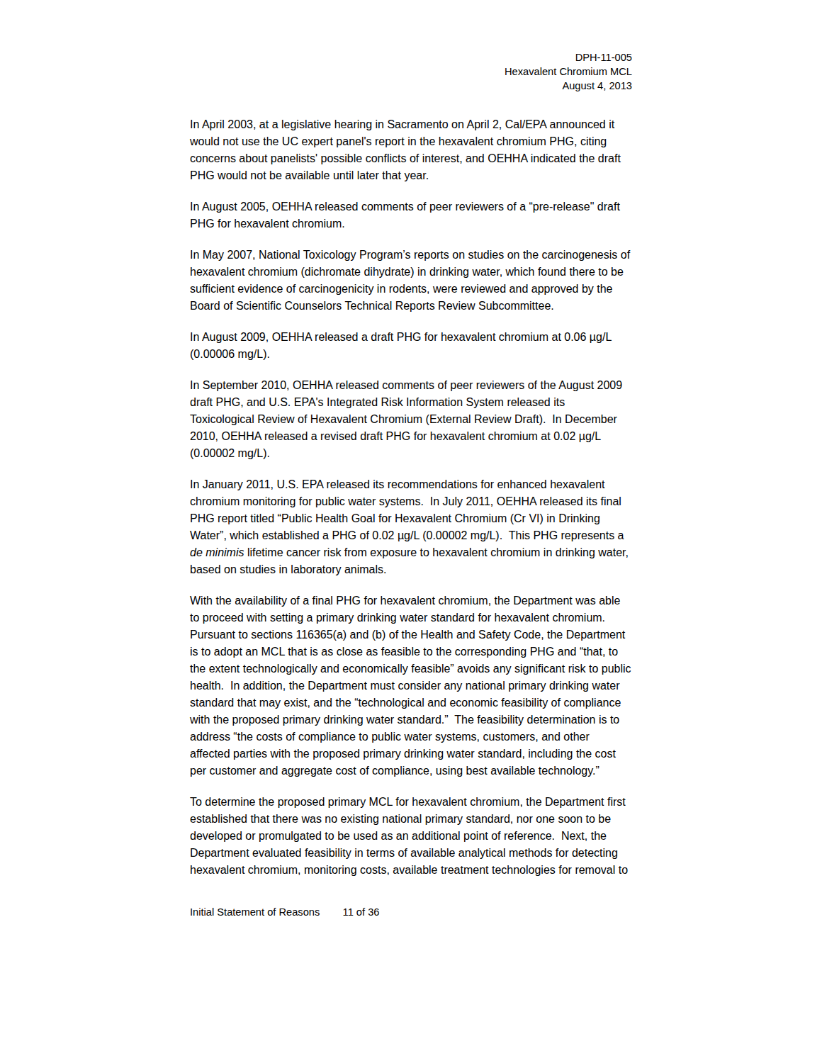DPH-11-005
Hexavalent Chromium MCL
August 4, 2013
In April 2003, at a legislative hearing in Sacramento on April 2, Cal/EPA announced it would not use the UC expert panel's report in the hexavalent chromium PHG, citing concerns about panelists' possible conflicts of interest, and OEHHA indicated the draft PHG would not be available until later that year.
In August 2005, OEHHA released comments of peer reviewers of a “pre-release" draft PHG for hexavalent chromium.
In May 2007, National Toxicology Program’s reports on studies on the carcinogenesis of hexavalent chromium (dichromate dihydrate) in drinking water, which found there to be sufficient evidence of carcinogenicity in rodents, were reviewed and approved by the Board of Scientific Counselors Technical Reports Review Subcommittee.
In August 2009, OEHHA released a draft PHG for hexavalent chromium at 0.06 µg/L (0.00006 mg/L).
In September 2010, OEHHA released comments of peer reviewers of the August 2009 draft PHG, and U.S. EPA's Integrated Risk Information System released its Toxicological Review of Hexavalent Chromium (External Review Draft). In December 2010, OEHHA released a revised draft PHG for hexavalent chromium at 0.02 µg/L (0.00002 mg/L).
In January 2011, U.S. EPA released its recommendations for enhanced hexavalent chromium monitoring for public water systems. In July 2011, OEHHA released its final PHG report titled “Public Health Goal for Hexavalent Chromium (Cr VI) in Drinking Water”, which established a PHG of 0.02 µg/L (0.00002 mg/L). This PHG represents a de minimis lifetime cancer risk from exposure to hexavalent chromium in drinking water, based on studies in laboratory animals.
With the availability of a final PHG for hexavalent chromium, the Department was able to proceed with setting a primary drinking water standard for hexavalent chromium. Pursuant to sections 116365(a) and (b) of the Health and Safety Code, the Department is to adopt an MCL that is as close as feasible to the corresponding PHG and “that, to the extent technologically and economically feasible” avoids any significant risk to public health. In addition, the Department must consider any national primary drinking water standard that may exist, and the “technological and economic feasibility of compliance with the proposed primary drinking water standard.” The feasibility determination is to address “the costs of compliance to public water systems, customers, and other affected parties with the proposed primary drinking water standard, including the cost per customer and aggregate cost of compliance, using best available technology.”
To determine the proposed primary MCL for hexavalent chromium, the Department first established that there was no existing national primary standard, nor one soon to be developed or promulgated to be used as an additional point of reference. Next, the Department evaluated feasibility in terms of available analytical methods for detecting hexavalent chromium, monitoring costs, available treatment technologies for removal to
Initial Statement of Reasons 11 of 36